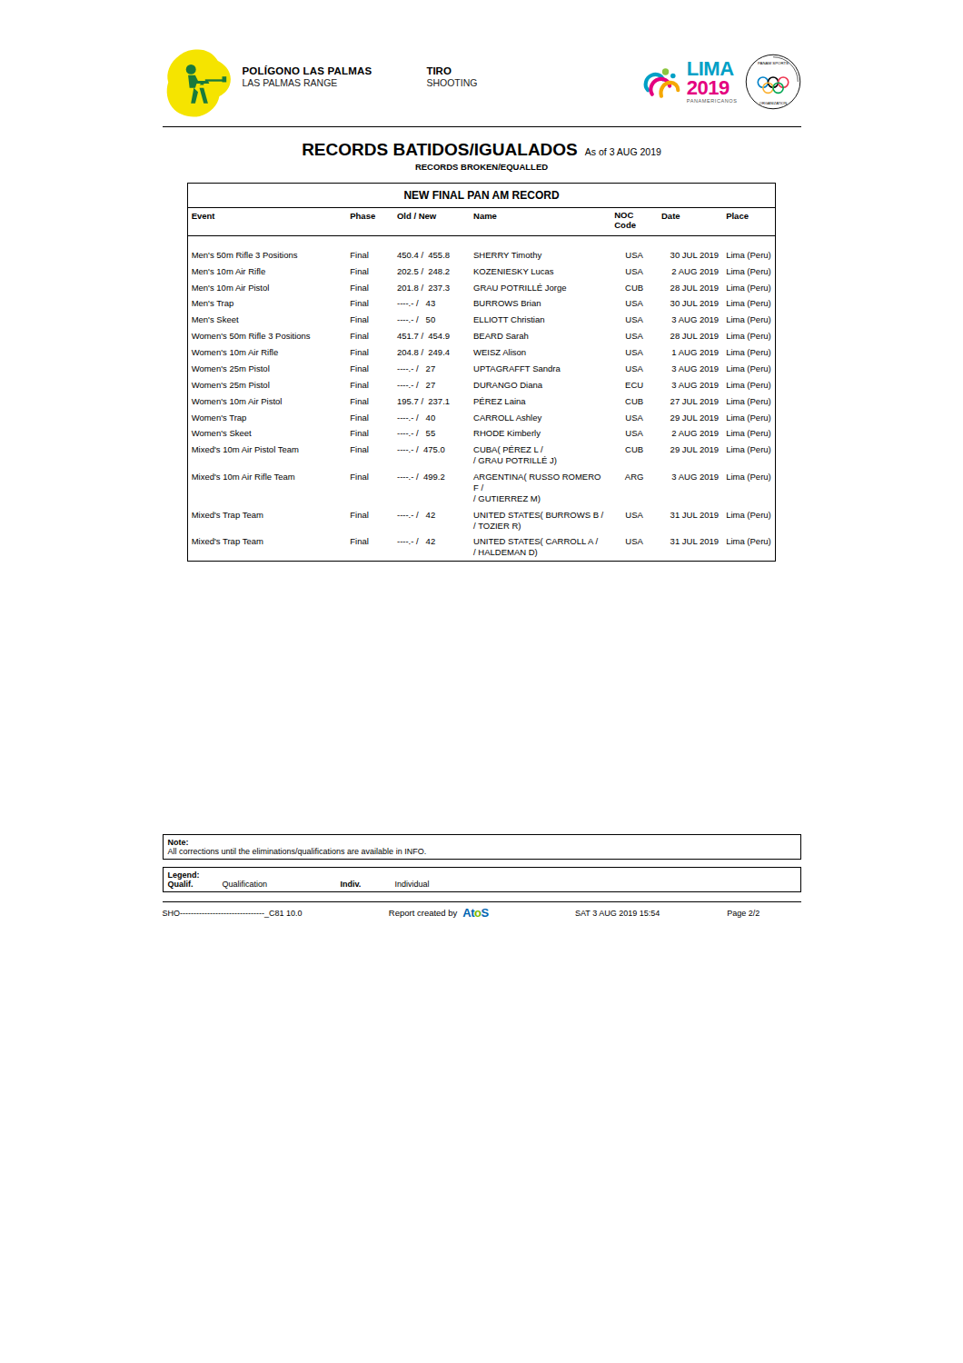POLÍGONO LAS PALMAS
LAS PALMAS RANGE
TIRO
SHOOTING
LIMA
2019
PANAMERICANOS
PANAM SPORTS ORGANIZATION
RECORDS BATIDOS/IGUALADOS As of 3 AUG 2019
RECORDS BROKEN/EQUALLED
NEW FINAL PAN AM RECORD
| Event | Phase | Old / New | Name | NOC Code | Date | Place |
| --- | --- | --- | --- | --- | --- | --- |
| Men's 50m Rifle 3 Positions | Final | 450.4 / 455.8 | SHERRY Timothy | USA | 30 JUL 2019 | Lima (Peru) |
| Men's 10m Air Rifle | Final | 202.5 / 248.2 | KOZENIESKY Lucas | USA | 2 AUG 2019 | Lima (Peru) |
| Men's 10m Air Pistol | Final | 201.8 / 237.3 | GRAU POTRILLÉ Jorge | CUB | 28 JUL 2019 | Lima (Peru) |
| Men's Trap | Final | ----.- / 43 | BURROWS Brian | USA | 30 JUL 2019 | Lima (Peru) |
| Men's Skeet | Final | ----.- / 50 | ELLIOTT Christian | USA | 3 AUG 2019 | Lima (Peru) |
| Women's 50m Rifle 3 Positions | Final | 451.7 / 454.9 | BEARD Sarah | USA | 28 JUL 2019 | Lima (Peru) |
| Women's 10m Air Rifle | Final | 204.8 / 249.4 | WEISZ Alison | USA | 1 AUG 2019 | Lima (Peru) |
| Women's 25m Pistol | Final | ----.- / 27 | UPTAGRAFFT Sandra | USA | 3 AUG 2019 | Lima (Peru) |
| Women's 25m Pistol | Final | ----.- / 27 | DURANGO Diana | ECU | 3 AUG 2019 | Lima (Peru) |
| Women's 10m Air Pistol | Final | 195.7 / 237.1 | PÉREZ Laina | CUB | 27 JUL 2019 | Lima (Peru) |
| Women's Trap | Final | ----.- / 40 | CARROLL Ashley | USA | 29 JUL 2019 | Lima (Peru) |
| Women's Skeet | Final | ----.- / 55 | RHODE Kimberly | USA | 2 AUG 2019 | Lima (Peru) |
| Mixed's 10m Air Pistol Team | Final | ----.- / 475.0 | CUBA( PÉREZ L / / GRAU POTRILLÉ J) | CUB | 29 JUL 2019 | Lima (Peru) |
| Mixed's 10m Air Rifle Team | Final | ----.- / 499.2 | ARGENTINA( RUSSO ROMERO F / / GUTIERREZ M) | ARG | 3 AUG 2019 | Lima (Peru) |
| Mixed's Trap Team | Final | ----.- / 42 | UNITED STATES( BURROWS B / / TOZIER R) | USA | 31 JUL 2019 | Lima (Peru) |
| Mixed's Trap Team | Final | ----.- / 42 | UNITED STATES( CARROLL A / / HALDEMAN D) | USA | 31 JUL 2019 | Lima (Peru) |
Note:
All corrections until the eliminations/qualifications are available in INFO.
Legend:
Qualif. Qualification
Indiv. Individual
SHO-------------------------------_C81 10.0
Report created by At oS
SAT 3 AUG 2019 15:54 Page 2/2